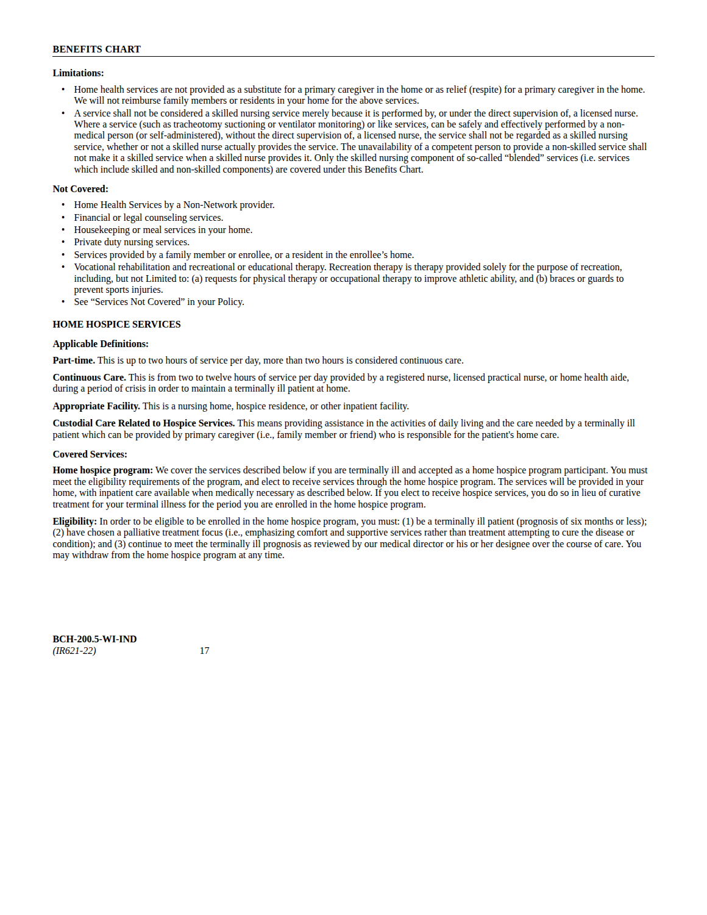BENEFITS CHART
Limitations:
Home health services are not provided as a substitute for a primary caregiver in the home or as relief (respite) for a primary caregiver in the home. We will not reimburse family members or residents in your home for the above services.
A service shall not be considered a skilled nursing service merely because it is performed by, or under the direct supervision of, a licensed nurse. Where a service (such as tracheotomy suctioning or ventilator monitoring) or like services, can be safely and effectively performed by a non-medical person (or self-administered), without the direct supervision of, a licensed nurse, the service shall not be regarded as a skilled nursing service, whether or not a skilled nurse actually provides the service. The unavailability of a competent person to provide a non-skilled service shall not make it a skilled service when a skilled nurse provides it. Only the skilled nursing component of so-called “blended” services (i.e. services which include skilled and non-skilled components) are covered under this Benefits Chart.
Not Covered:
Home Health Services by a Non-Network provider.
Financial or legal counseling services.
Housekeeping or meal services in your home.
Private duty nursing services.
Services provided by a family member or enrollee, or a resident in the enrollee’s home.
Vocational rehabilitation and recreational or educational therapy. Recreation therapy is therapy provided solely for the purpose of recreation, including, but not Limited to: (a) requests for physical therapy or occupational therapy to improve athletic ability, and (b) braces or guards to prevent sports injuries.
See “Services Not Covered” in your Policy.
HOME HOSPICE SERVICES
Applicable Definitions:
Part-time. This is up to two hours of service per day, more than two hours is considered continuous care.
Continuous Care. This is from two to twelve hours of service per day provided by a registered nurse, licensed practical nurse, or home health aide, during a period of crisis in order to maintain a terminally ill patient at home.
Appropriate Facility. This is a nursing home, hospice residence, or other inpatient facility.
Custodial Care Related to Hospice Services. This means providing assistance in the activities of daily living and the care needed by a terminally ill patient which can be provided by primary caregiver (i.e., family member or friend) who is responsible for the patient's home care.
Covered Services:
Home hospice program: We cover the services described below if you are terminally ill and accepted as a home hospice program participant. You must meet the eligibility requirements of the program, and elect to receive services through the home hospice program. The services will be provided in your home, with inpatient care available when medically necessary as described below. If you elect to receive hospice services, you do so in lieu of curative treatment for your terminal illness for the period you are enrolled in the home hospice program.
Eligibility: In order to be eligible to be enrolled in the home hospice program, you must: (1) be a terminally ill patient (prognosis of six months or less); (2) have chosen a palliative treatment focus (i.e., emphasizing comfort and supportive services rather than treatment attempting to cure the disease or condition); and (3) continue to meet the terminally ill prognosis as reviewed by our medical director or his or her designee over the course of care. You may withdraw from the home hospice program at any time.
BCH-200.5-WI-IND
(IR621-22)17